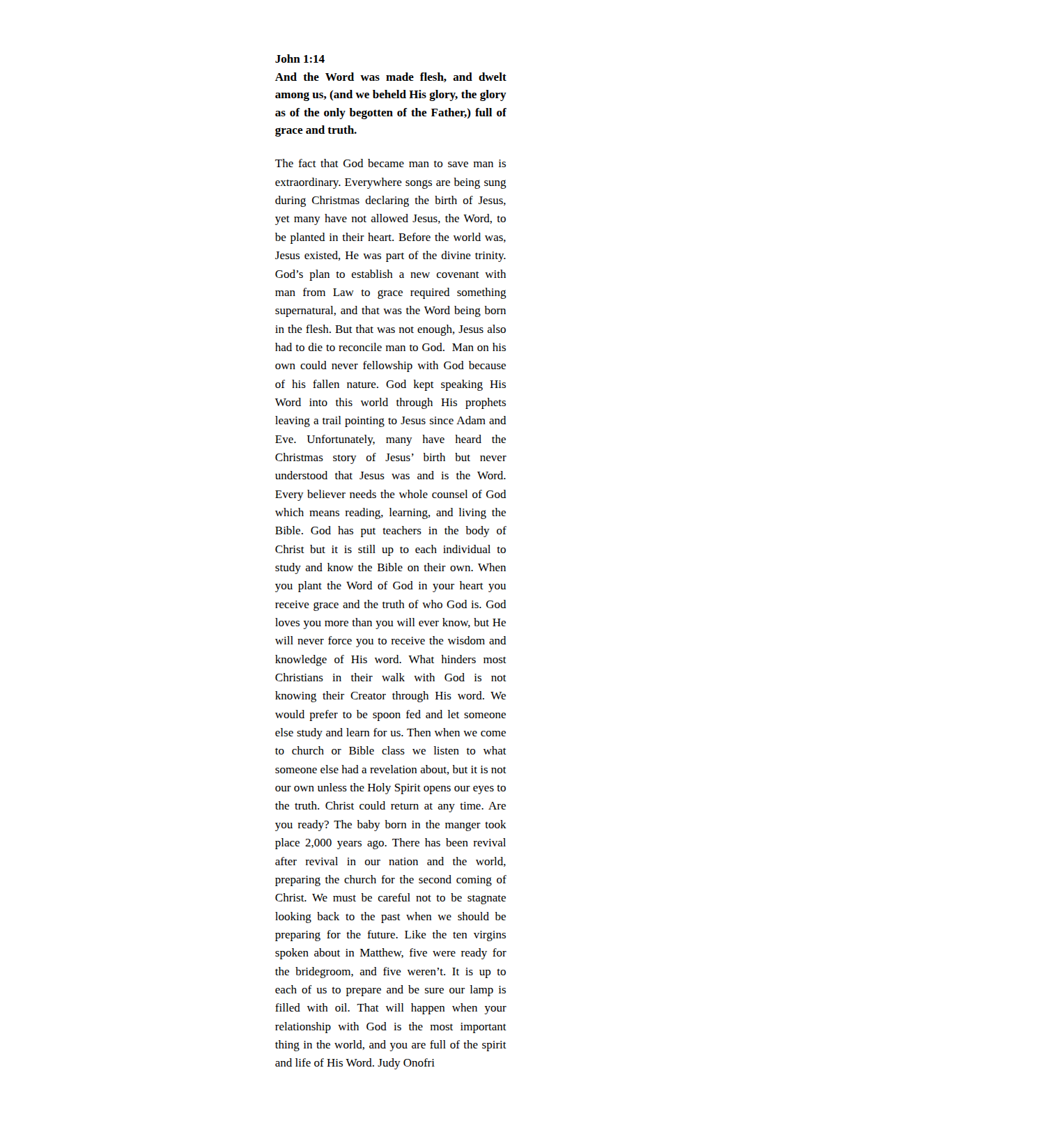John 1:14 And the Word was made flesh, and dwelt among us, (and we beheld His glory, the glory as of the only begotten of the Father,) full of grace and truth.
The fact that God became man to save man is extraordinary. Everywhere songs are being sung during Christmas declaring the birth of Jesus, yet many have not allowed Jesus, the Word, to be planted in their heart. Before the world was, Jesus existed, He was part of the divine trinity. God’s plan to establish a new covenant with man from Law to grace required something supernatural, and that was the Word being born in the flesh. But that was not enough, Jesus also had to die to reconcile man to God. Man on his own could never fellowship with God because of his fallen nature. God kept speaking His Word into this world through His prophets leaving a trail pointing to Jesus since Adam and Eve. Unfortunately, many have heard the Christmas story of Jesus’ birth but never understood that Jesus was and is the Word. Every believer needs the whole counsel of God which means reading, learning, and living the Bible. God has put teachers in the body of Christ but it is still up to each individual to study and know the Bible on their own. When you plant the Word of God in your heart you receive grace and the truth of who God is. God loves you more than you will ever know, but He will never force you to receive the wisdom and knowledge of His word. What hinders most Christians in their walk with God is not knowing their Creator through His word. We would prefer to be spoon fed and let someone else study and learn for us. Then when we come to church or Bible class we listen to what someone else had a revelation about, but it is not our own unless the Holy Spirit opens our eyes to the truth. Christ could return at any time. Are you ready? The baby born in the manger took place 2,000 years ago. There has been revival after revival in our nation and the world, preparing the church for the second coming of Christ. We must be careful not to be stagnate looking back to the past when we should be preparing for the future. Like the ten virgins spoken about in Matthew, five were ready for the bridegroom, and five weren’t. It is up to each of us to prepare and be sure our lamp is filled with oil. That will happen when your relationship with God is the most important thing in the world, and you are full of the spirit and life of His Word. Judy Onofri